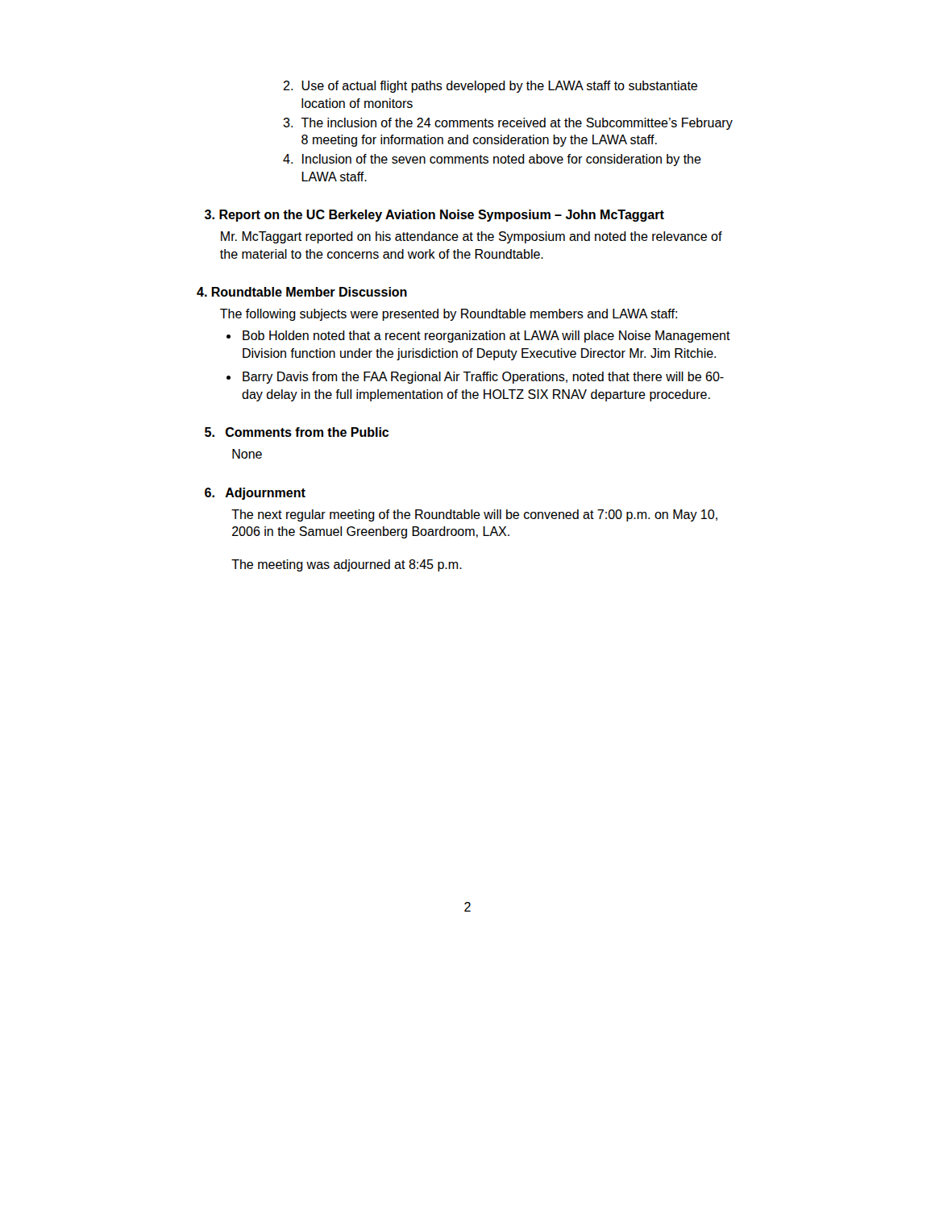Use of actual flight paths developed by the LAWA staff to substantiate location of monitors
The inclusion of the 24 comments received at the Subcommittee’s February 8 meeting for information and consideration by the LAWA staff.
Inclusion of the seven comments noted above for consideration by the LAWA staff.
3. Report on the UC Berkeley Aviation Noise Symposium – John McTaggart
Mr. McTaggart reported on his attendance at the Symposium and noted the relevance of the material to the concerns and work of the Roundtable.
4. Roundtable Member Discussion
The following subjects were presented by Roundtable members and LAWA staff:
Bob Holden noted that a recent reorganization at LAWA will place Noise Management Division function under the jurisdiction of Deputy Executive Director Mr. Jim Ritchie.
Barry Davis from the FAA Regional Air Traffic Operations, noted that there will be 60-day delay in the full implementation of the HOLTZ SIX RNAV departure procedure.
5. Comments from the Public
None
6. Adjournment
The next regular meeting of the Roundtable will be convened at 7:00 p.m. on May 10, 2006 in the Samuel Greenberg Boardroom, LAX.
The meeting was adjourned at 8:45 p.m.
2